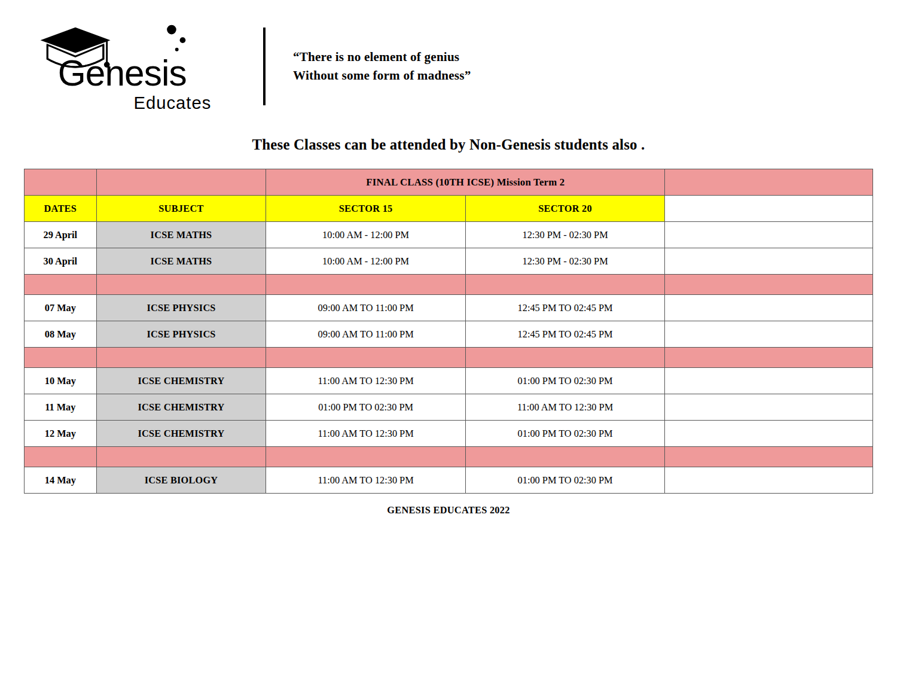Genesis Educates
“There is no element of genius
Without some form of madness”
These Classes can be attended by Non-Genesis students also .
| | | FINAL CLASS (10TH ICSE) Mission Term 2 | |
| DATES | SUBJECT | SECTOR 15 | SECTOR 20 | |
| 29 April | ICSE MATHS | 10:00 AM - 12:00 PM | 12:30 PM - 02:30 PM | |
| 30 April | ICSE MATHS | 10:00 AM - 12:00 PM | 12:30 PM - 02:30 PM | |
| 07 May | ICSE PHYSICS | 09:00 AM TO 11:00 PM | 12:45 PM TO 02:45 PM | |
| 08 May | ICSE PHYSICS | 09:00 AM TO 11:00 PM | 12:45 PM TO 02:45 PM | |
| 10 May | ICSE CHEMISTRY | 11:00 AM TO 12:30 PM | 01:00 PM TO 02:30 PM | |
| 11 May | ICSE CHEMISTRY | 01:00 PM TO 02:30 PM | 11:00 AM TO 12:30 PM | |
| 12 May | ICSE CHEMISTRY | 11:00 AM TO 12:30 PM | 01:00 PM TO 02:30 PM | |
| 14 May | ICSE BIOLOGY | 11:00 AM TO 12:30 PM | 01:00 PM TO 02:30 PM | |
GENESIS EDUCATES 2022